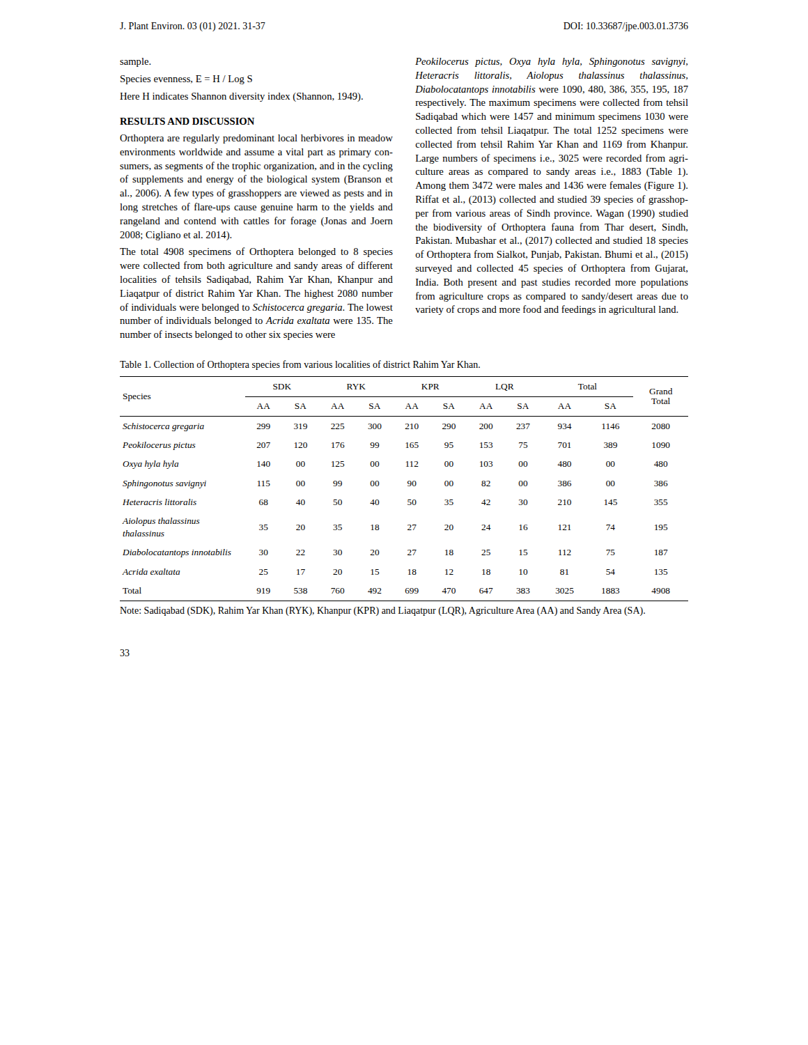J. Plant Environ. 03 (01) 2021. 31-37 DOI: 10.33687/jpe.003.01.3736
sample.
Species evenness, E = H / Log S
Here H indicates Shannon diversity index (Shannon, 1949).
Results and Discussion
Orthoptera are regularly predominant local herbivores in meadow environments worldwide and assume a vital part as primary consumers, as segments of the trophic organization, and in the cycling of supplements and energy of the biological system (Branson et al., 2006). A few types of grasshoppers are viewed as pests and in long stretches of flare-ups cause genuine harm to the yields and rangeland and contend with cattles for forage (Jonas and Joern 2008; Cigliano et al. 2014).
The total 4908 specimens of Orthoptera belonged to 8 species were collected from both agriculture and sandy areas of different localities of tehsils Sadiqabad, Rahim Yar Khan, Khanpur and Liaqatpur of district Rahim Yar Khan. The highest 2080 number of individuals were belonged to Schistocerca gregaria. The lowest number of individuals belonged to Acrida exaltata were 135. The number of insects belonged to other six species were
Peokilocerus pictus, Oxya hyla hyla, Sphingonotus savignyi, Heteracris littoralis, Aiolopus thalassinus thalassinus, Diabolocatantops innotabilis were 1090, 480, 386, 355, 195, 187 respectively. The maximum specimens were collected from tehsil Sadiqabad which were 1457 and minimum specimens 1030 were collected from tehsil Liaqatpur. The total 1252 specimens were collected from tehsil Rahim Yar Khan and 1169 from Khanpur. Large numbers of specimens i.e., 3025 were recorded from agriculture areas as compared to sandy areas i.e., 1883 (Table 1). Among them 3472 were males and 1436 were females (Figure 1). Riffat et al., (2013) collected and studied 39 species of grasshopper from various areas of Sindh province. Wagan (1990) studied the biodiversity of Orthoptera fauna from Thar desert, Sindh, Pakistan. Mubashar et al., (2017) collected and studied 18 species of Orthoptera from Sialkot, Punjab, Pakistan. Bhumi et al., (2015) surveyed and collected 45 species of Orthoptera from Gujarat, India. Both present and past studies recorded more populations from agriculture crops as compared to sandy/desert areas due to variety of crops and more food and feedings in agricultural land.
Table 1. Collection of Orthoptera species from various localities of district Rahim Yar Khan.
| Species | SDK | RYK | KPR | LQR | Total | Grand Total |
| --- | --- | --- | --- | --- | --- | --- |
| AA | SA | AA | SA | AA | SA | AA | SA | AA | SA |
| Schistocerca gregaria | 299 | 319 | 225 | 300 | 210 | 290 | 200 | 237 | 934 | 1146 | 2080 |
| Peokilocerus pictus | 207 | 120 | 176 | 99 | 165 | 95 | 153 | 75 | 701 | 389 | 1090 |
| Oxya hyla hyla | 140 | 00 | 125 | 00 | 112 | 00 | 103 | 00 | 480 | 00 | 480 |
| Sphingonotus savignyi | 115 | 00 | 99 | 00 | 90 | 00 | 82 | 00 | 386 | 00 | 386 |
| Heteracris littoralis | 68 | 40 | 50 | 40 | 50 | 35 | 42 | 30 | 210 | 145 | 355 |
| Aiolopus thalassinus thalassinus | 35 | 20 | 35 | 18 | 27 | 20 | 24 | 16 | 121 | 74 | 195 |
| Diabolocatantops innotabilis | 30 | 22 | 30 | 20 | 27 | 18 | 25 | 15 | 112 | 75 | 187 |
| Acrida exaltata | 25 | 17 | 20 | 15 | 18 | 12 | 18 | 10 | 81 | 54 | 135 |
| Total | 919 | 538 | 760 | 492 | 699 | 470 | 647 | 383 | 3025 | 1883 | 4908 |
Note: Sadiqabad (SDK), Rahim Yar Khan (RYK), Khanpur (KPR) and Liaqatpur (LQR), Agriculture Area (AA) and Sandy Area (SA).
33